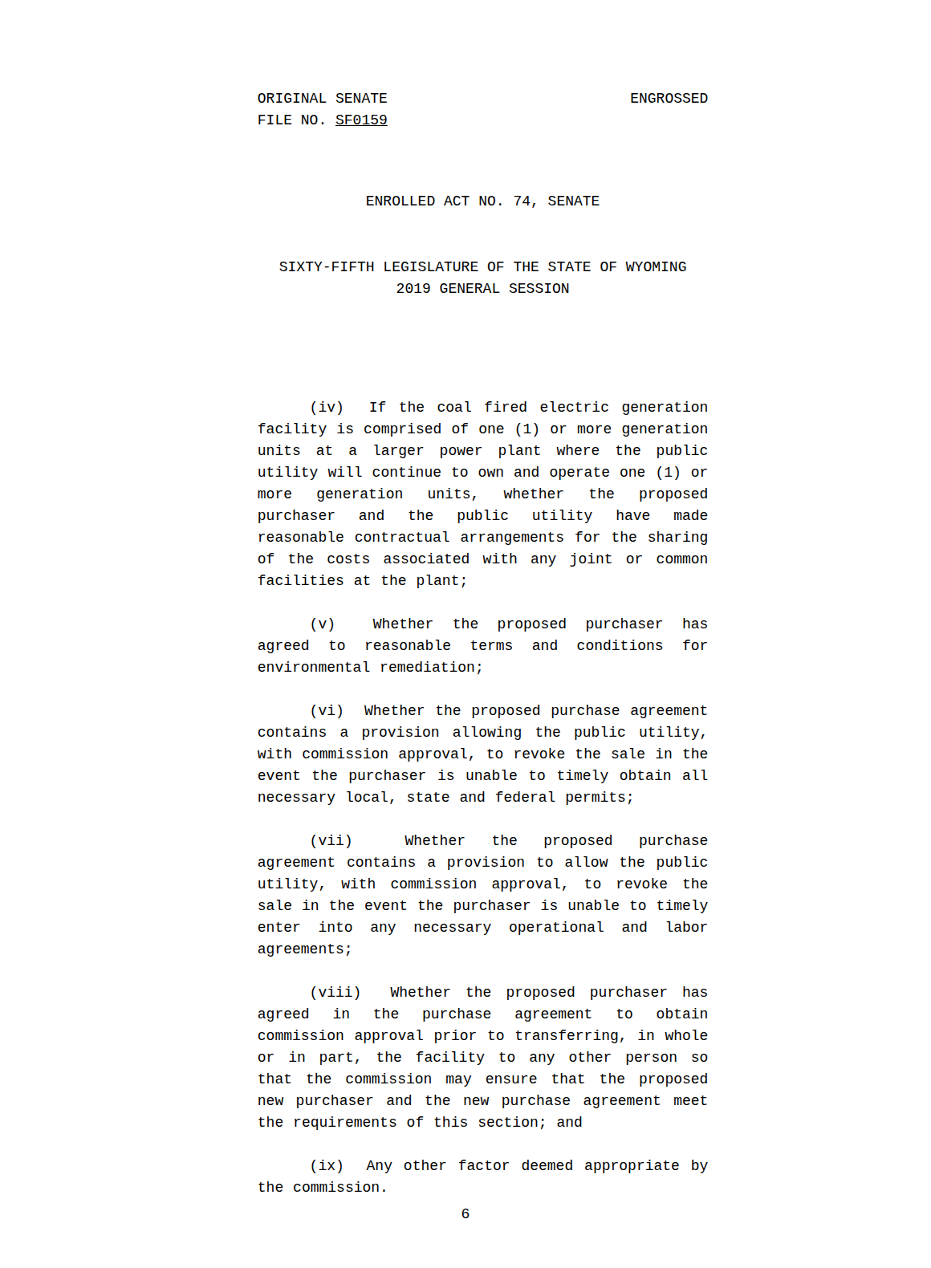ORIGINAL SENATE FILE NO. SF0159
ENGROSSED
ENROLLED ACT NO. 74, SENATE
SIXTY-FIFTH LEGISLATURE OF THE STATE OF WYOMING 2019 GENERAL SESSION
(iv) If the coal fired electric generation facility is comprised of one (1) or more generation units at a larger power plant where the public utility will continue to own and operate one (1) or more generation units, whether the proposed purchaser and the public utility have made reasonable contractual arrangements for the sharing of the costs associated with any joint or common facilities at the plant;
(v) Whether the proposed purchaser has agreed to reasonable terms and conditions for environmental remediation;
(vi) Whether the proposed purchase agreement contains a provision allowing the public utility, with commission approval, to revoke the sale in the event the purchaser is unable to timely obtain all necessary local, state and federal permits;
(vii) Whether the proposed purchase agreement contains a provision to allow the public utility, with commission approval, to revoke the sale in the event the purchaser is unable to timely enter into any necessary operational and labor agreements;
(viii) Whether the proposed purchaser has agreed in the purchase agreement to obtain commission approval prior to transferring, in whole or in part, the facility to any other person so that the commission may ensure that the proposed new purchaser and the new purchase agreement meet the requirements of this section; and
(ix) Any other factor deemed appropriate by the commission.
6